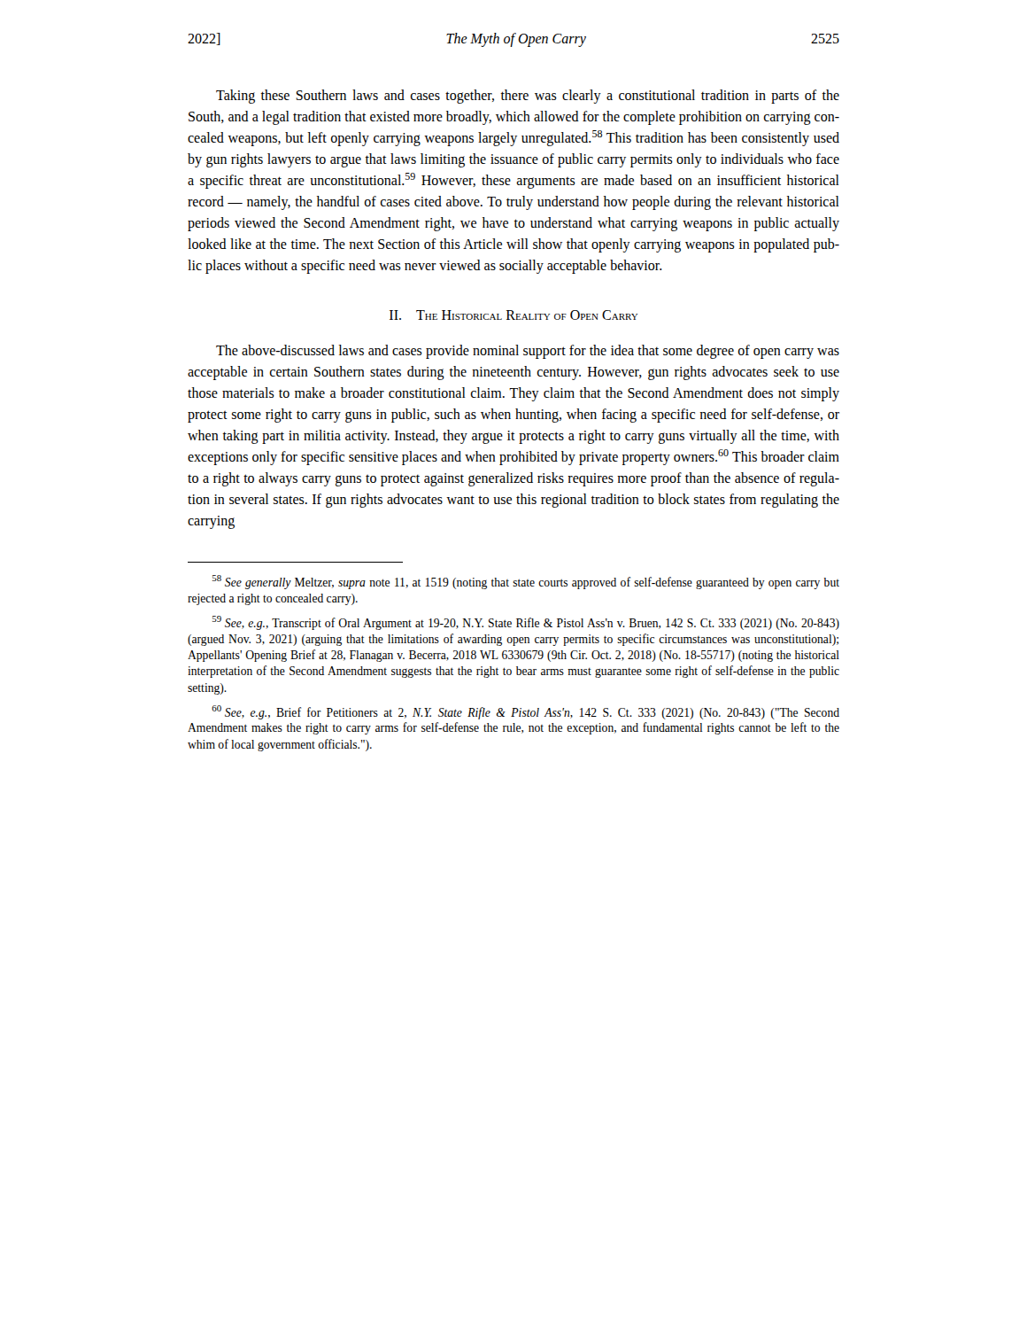2022] The Myth of Open Carry 2525
Taking these Southern laws and cases together, there was clearly a constitutional tradition in parts of the South, and a legal tradition that existed more broadly, which allowed for the complete prohibition on carrying concealed weapons, but left openly carrying weapons largely unregulated.58 This tradition has been consistently used by gun rights lawyers to argue that laws limiting the issuance of public carry permits only to individuals who face a specific threat are unconstitutional.59 However, these arguments are made based on an insufficient historical record — namely, the handful of cases cited above. To truly understand how people during the relevant historical periods viewed the Second Amendment right, we have to understand what carrying weapons in public actually looked like at the time. The next Section of this Article will show that openly carrying weapons in populated public places without a specific need was never viewed as socially acceptable behavior.
II. The Historical Reality of Open Carry
The above-discussed laws and cases provide nominal support for the idea that some degree of open carry was acceptable in certain Southern states during the nineteenth century. However, gun rights advocates seek to use those materials to make a broader constitutional claim. They claim that the Second Amendment does not simply protect some right to carry guns in public, such as when hunting, when facing a specific need for self-defense, or when taking part in militia activity. Instead, they argue it protects a right to carry guns virtually all the time, with exceptions only for specific sensitive places and when prohibited by private property owners.60 This broader claim to a right to always carry guns to protect against generalized risks requires more proof than the absence of regulation in several states. If gun rights advocates want to use this regional tradition to block states from regulating the carrying
58 See generally Meltzer, supra note 11, at 1519 (noting that state courts approved of self-defense guaranteed by open carry but rejected a right to concealed carry).
59 See, e.g., Transcript of Oral Argument at 19-20, N.Y. State Rifle & Pistol Ass'n v. Bruen, 142 S. Ct. 333 (2021) (No. 20-843) (argued Nov. 3, 2021) (arguing that the limitations of awarding open carry permits to specific circumstances was unconstitutional); Appellants' Opening Brief at 28, Flanagan v. Becerra, 2018 WL 6330679 (9th Cir. Oct. 2, 2018) (No. 18-55717) (noting the historical interpretation of the Second Amendment suggests that the right to bear arms must guarantee some right of self-defense in the public setting).
60 See, e.g., Brief for Petitioners at 2, N.Y. State Rifle & Pistol Ass'n, 142 S. Ct. 333 (2021) (No. 20-843) ("The Second Amendment makes the right to carry arms for self-defense the rule, not the exception, and fundamental rights cannot be left to the whim of local government officials.").